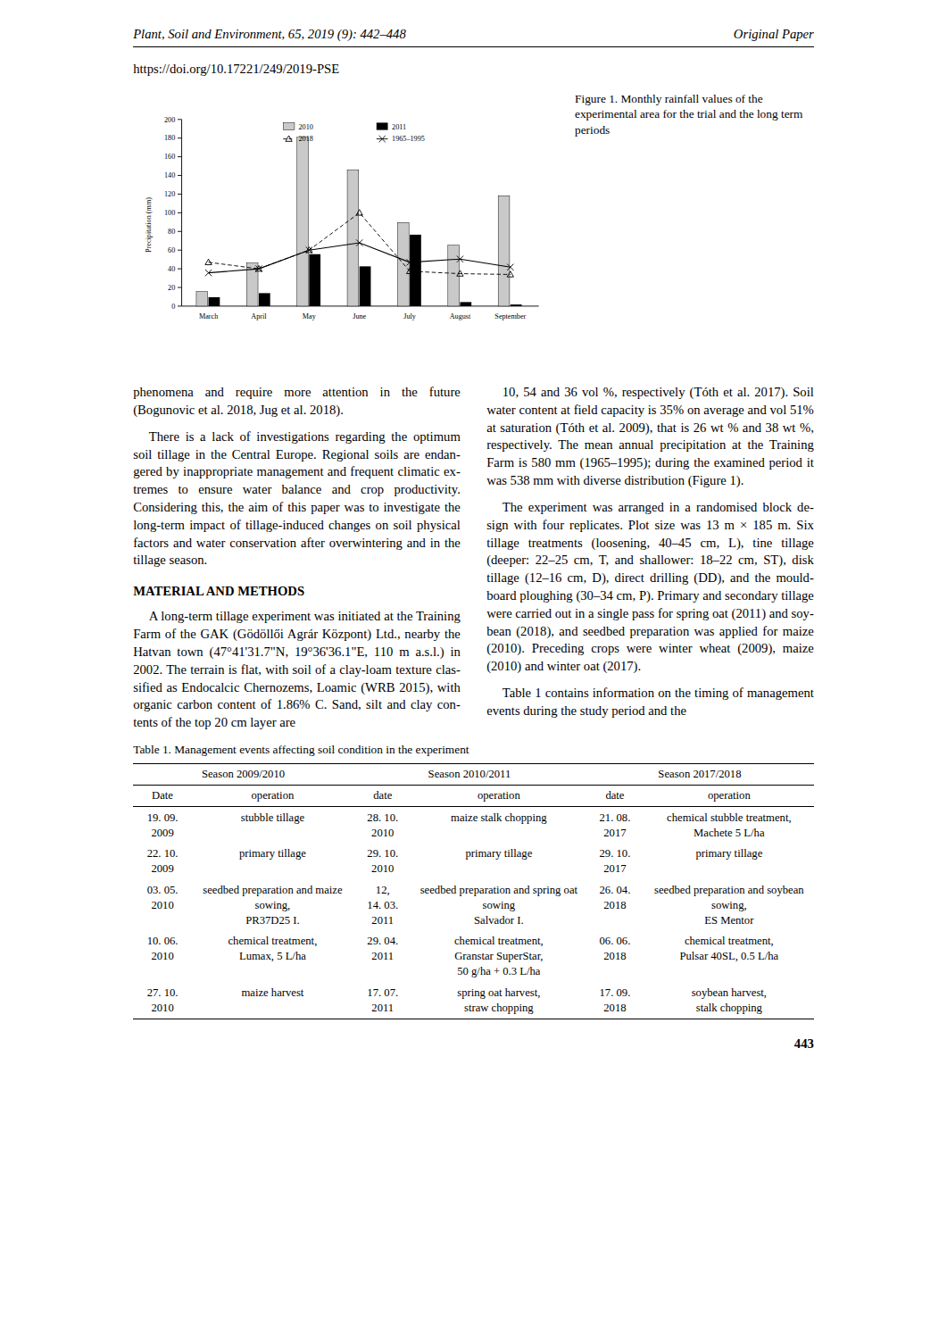Plant, Soil and Environment, 65, 2019 (9): 442–448
Original Paper
https://doi.org/10.17221/249/2019-PSE
0 20 40 60 80 100 120 140 160 180 200 Precipitation (mm) March April May June July August September 2010 2011 2018 1965–1995
Figure 1. Monthly rainfall values of the experimental area for the trial and the long term periods
phenomena and require more attention in the future (Bogunovic et al. 2018, Jug et al. 2018).
There is a lack of investigations regarding the optimum soil tillage in the Central Europe. Regional soils are endangered by inappropriate management and frequent climatic extremes to ensure water balance and crop productivity. Considering this, the aim of this paper was to investigate the long-term impact of tillage-induced changes on soil physical factors and water conservation after overwintering and in the tillage season.
Material and methods
A long-term tillage experiment was initiated at the Training Farm of the GAK (Gödöllői Agrár Központ) Ltd., nearby the Hatvan town (47°41'31.7"N, 19°36'36.1"E, 110 m a.s.l.) in 2002. The terrain is flat, with soil of a clay-loam texture classified as Endocalcic Chernozems, Loamic (WRB 2015), with organic carbon content of 1.86% C. Sand, silt and clay contents of the top 20 cm layer are
10, 54 and 36 vol %, respectively (Tóth et al. 2017). Soil water content at field capacity is 35% on average and vol 51% at saturation (Tóth et al. 2009), that is 26 wt % and 38 wt %, respectively. The mean annual precipitation at the Training Farm is 580 mm (1965–1995); during the examined period it was 538 mm with diverse distribution (Figure 1).
The experiment was arranged in a randomised block design with four replicates. Plot size was 13 m × 185 m. Six tillage treatments (loosening, 40–45 cm, L), tine tillage (deeper: 22–25 cm, T, and shallower: 18–22 cm, ST), disk tillage (12–16 cm, D), direct drilling (DD), and the mouldboard ploughing (30–34 cm, P). Primary and secondary tillage were carried out in a single pass for spring oat (2011) and soybean (2018), and seedbed preparation was applied for maize (2010). Preceding crops were winter wheat (2009), maize (2010) and winter oat (2017).
Table 1 contains information on the timing of management events during the study period and the
Table 1. Management events affecting soil condition in the experiment
| Season 2009/2010 | Season 2010/2011 | Season 2017/2018 |
| --- | --- | --- |
| Date | operation | date | operation | date | operation |
| 19. 09. 2009 | stubble tillage | 28. 10. 2010 | maize stalk chopping | 21. 08. 2017 | chemical stubble treatment, Machete 5 L/ha |
| 22. 10. 2009 | primary tillage | 29. 10. 2010 | primary tillage | 29. 10. 2017 | primary tillage |
| 03. 05. 2010 | seedbed preparation and maize sowing, PR37D25 I. | 12, 14. 03. 2011 | seedbed preparation and spring oat sowing Salvador I. | 26. 04. 2018 | seedbed preparation and soybean sowing, ES Mentor |
| 10. 06. 2010 | chemical treatment, Lumax, 5 L/ha | 29. 04. 2011 | chemical treatment, Granstar SuperStar, 50 g/ha + 0.3 L/ha | 06. 06. 2018 | chemical treatment, Pulsar 40SL, 0.5 L/ha |
| 27. 10. 2010 | maize harvest | 17. 07. 2011 | spring oat harvest, straw chopping | 17. 09. 2018 | soybean harvest, stalk chopping |
443